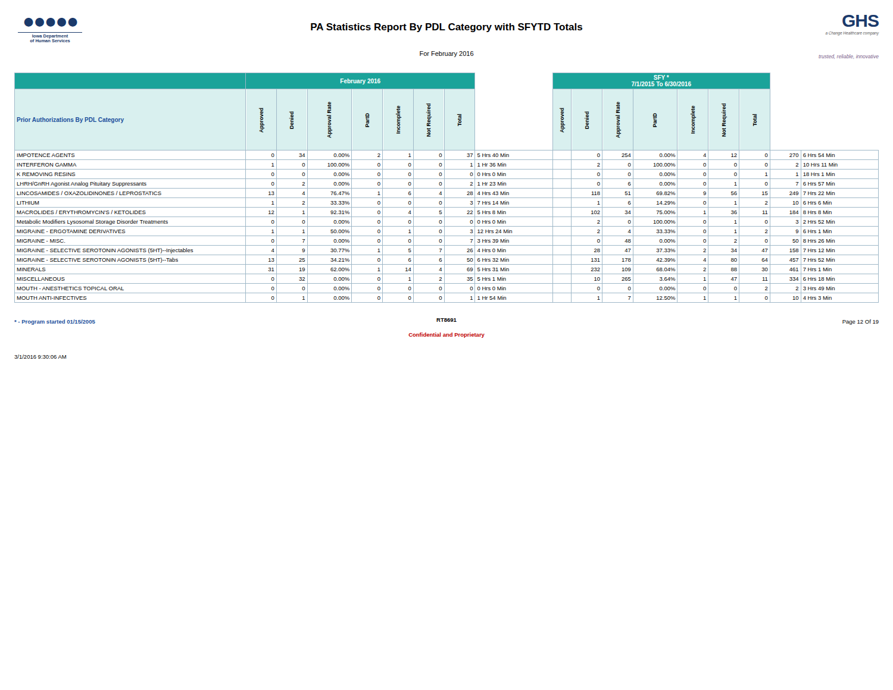●●●●●
Iowa Department
of Human Services
GHS
a Change Healthcare company
PA Statistics Report By PDL Category with SFYTD Totals
For February 2016
trusted, reliable, innovative
| | February 2016 | | SFY * 7/1/2015 To 6/30/2016 |
| --- | --- | --- | --- |
| Prior Authorizations By PDL Category | Approved | Denied | Approval Rate | PartD | Incomplete | Not Required | Total | | Approved | Denied | Approval Rate | PartD | Incomplete | Not Required | Total |
| IMPOTENCE AGENTS | 0 | 34 | 0.00% | 2 | 1 | 0 | 37 | 5 Hrs 40 Min | | 0 | 254 | 0.00% | 4 | 12 | 0 | 270 | 6 Hrs 54 Min |
| INTERFERON GAMMA | 1 | 0 | 100.00% | 0 | 0 | 0 | 1 | 1 Hr 36 Min | | 2 | 0 | 100.00% | 0 | 0 | 0 | 2 | 10 Hrs 11 Min |
| K REMOVING RESINS | 0 | 0 | 0.00% | 0 | 0 | 0 | 0 | 0 Hrs 0 Min | | 0 | 0 | 0.00% | 0 | 0 | 1 | 1 | 18 Hrs 1 Min |
| LHRH/GnRH Agonist Analog Pituitary Suppressants | 0 | 2 | 0.00% | 0 | 0 | 0 | 2 | 1 Hr 23 Min | | 0 | 6 | 0.00% | 0 | 1 | 0 | 7 | 6 Hrs 57 Min |
| LINCOSAMIDES / OXAZOLIDINONES / LEPROSTATICS | 13 | 4 | 76.47% | 1 | 6 | 4 | 28 | 4 Hrs 43 Min | | 118 | 51 | 69.82% | 9 | 56 | 15 | 249 | 7 Hrs 22 Min |
| LITHIUM | 1 | 2 | 33.33% | 0 | 0 | 0 | 3 | 7 Hrs 14 Min | | 1 | 6 | 14.29% | 0 | 1 | 2 | 10 | 6 Hrs 6 Min |
| MACROLIDES / ERYTHROMYCIN'S / KETOLIDES | 12 | 1 | 92.31% | 0 | 4 | 5 | 22 | 5 Hrs 8 Min | | 102 | 34 | 75.00% | 1 | 36 | 11 | 184 | 8 Hrs 8 Min |
| Metabolic Modifiers Lysosomal Storage Disorder Treatments | 0 | 0 | 0.00% | 0 | 0 | 0 | 0 | 0 Hrs 0 Min | | 2 | 0 | 100.00% | 0 | 1 | 0 | 3 | 2 Hrs 52 Min |
| MIGRAINE - ERGOTAMINE DERIVATIVES | 1 | 1 | 50.00% | 0 | 1 | 0 | 3 | 12 Hrs 24 Min | | 2 | 4 | 33.33% | 0 | 1 | 2 | 9 | 6 Hrs 1 Min |
| MIGRAINE - MISC. | 0 | 7 | 0.00% | 0 | 0 | 0 | 7 | 3 Hrs 39 Min | | 0 | 48 | 0.00% | 0 | 2 | 0 | 50 | 8 Hrs 26 Min |
| MIGRAINE - SELECTIVE SEROTONIN AGONISTS (5HT)--Injectables | 4 | 9 | 30.77% | 1 | 5 | 7 | 26 | 4 Hrs 0 Min | | 28 | 47 | 37.33% | 2 | 34 | 47 | 158 | 7 Hrs 12 Min |
| MIGRAINE - SELECTIVE SEROTONIN AGONISTS (5HT)--Tabs | 13 | 25 | 34.21% | 0 | 6 | 6 | 50 | 6 Hrs 32 Min | | 131 | 178 | 42.39% | 4 | 80 | 64 | 457 | 7 Hrs 52 Min |
| MINERALS | 31 | 19 | 62.00% | 1 | 14 | 4 | 69 | 5 Hrs 31 Min | | 232 | 109 | 68.04% | 2 | 88 | 30 | 461 | 7 Hrs 1 Min |
| MISCELLANEOUS | 0 | 32 | 0.00% | 0 | 1 | 2 | 35 | 5 Hrs 1 Min | | 10 | 265 | 3.64% | 1 | 47 | 11 | 334 | 6 Hrs 18 Min |
| MOUTH - ANESTHETICS TOPICAL ORAL | 0 | 0 | 0.00% | 0 | 0 | 0 | 0 | 0 Hrs 0 Min | | 0 | 0 | 0.00% | 0 | 0 | 2 | 2 | 3 Hrs 49 Min |
| MOUTH ANTI-INFECTIVES | 0 | 1 | 0.00% | 0 | 0 | 0 | 1 | 1 Hr 54 Min | | 1 | 7 | 12.50% | 1 | 1 | 0 | 10 | 4 Hrs 3 Min |
* - Program started 01/15/2005
Page 12 Of 19
RT8691
Confidential and Proprietary
3/1/2016 9:30:06 AM